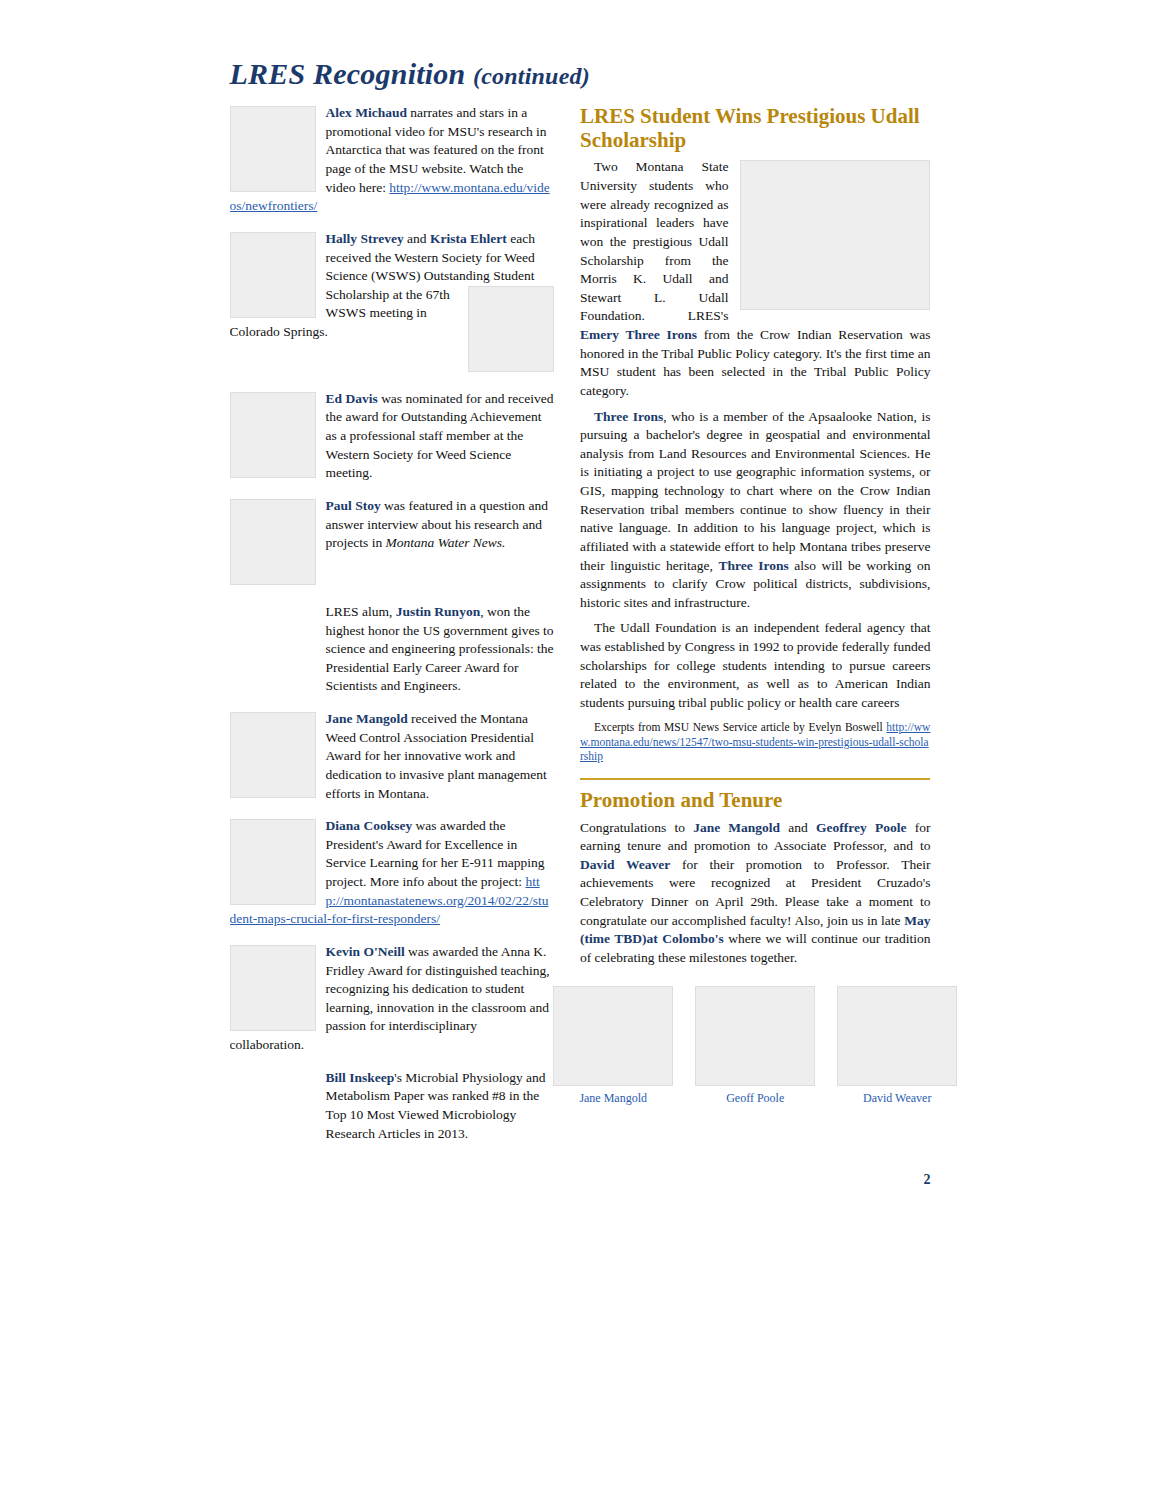LRES Recognition (continued)
Alex Michaud narrates and stars in a promotional video for MSU's research in Antarctica that was featured on the front page of the MSU website. Watch the video here: http://www.montana.edu/videos/newfrontiers/
Hally Strevey and Krista Ehlert each received the Western Society for Weed Science (WSWS) Outstanding Student Scholarship at the 67th WSWS meeting in Colorado Springs.
Ed Davis was nominated for and received the award for Outstanding Achievement as a professional staff member at the Western Society for Weed Science meeting.
Paul Stoy was featured in a question and answer interview about his research and projects in Montana Water News.
LRES alum, Justin Runyon, won the highest honor the US government gives to science and engineering professionals: the Presidential Early Career Award for Scientists and Engineers.
Jane Mangold received the Montana Weed Control Association Presidential Award for her innovative work and dedication to invasive plant management efforts in Montana.
Diana Cooksey was awarded the President's Award for Excellence in Service Learning for her E-911 mapping project. More info about the project: http://montanastatenews.org/2014/02/22/student-maps-crucial-for-first-responders/
Kevin O'Neill was awarded the Anna K. Fridley Award for distinguished teaching, recognizing his dedication to student learning, innovation in the classroom and passion for interdisciplinary collaboration.
Bill Inskeep's Microbial Physiology and Metabolism Paper was ranked #8 in the Top 10 Most Viewed Microbiology Research Articles in 2013.
LRES Student Wins Prestigious Udall Scholarship
Two Montana State University students who were already recognized as inspirational leaders have won the prestigious Udall Scholarship from the Morris K. Udall and Stewart L. Udall Foundation. LRES's Emery Three Irons from the Crow Indian Reservation was honored in the Tribal Public Policy category. It's the first time an MSU student has been selected in the Tribal Public Policy category.
Three Irons, who is a member of the Apsaalooke Nation, is pursuing a bachelor's degree in geospatial and environmental analysis from Land Resources and Environmental Sciences. He is initiating a project to use geographic information systems, or GIS, mapping technology to chart where on the Crow Indian Reservation tribal members continue to show fluency in their native language. In addition to his language project, which is affiliated with a statewide effort to help Montana tribes preserve their linguistic heritage, Three Irons also will be working on assignments to clarify Crow political districts, subdivisions, historic sites and infrastructure.
The Udall Foundation is an independent federal agency that was established by Congress in 1992 to provide federally funded scholarships for college students intending to pursue careers related to the environment, as well as to American Indian students pursuing tribal public policy or health care careers
Excerpts from MSU News Service article by Evelyn Boswell http://www.montana.edu/news/12547/two-msu-students-win-prestigious-udall-scholarship
Promotion and Tenure
Congratulations to Jane Mangold and Geoffrey Poole for earning tenure and promotion to Associate Professor, and to David Weaver for their promotion to Professor. Their achievements were recognized at President Cruzado's Celebratory Dinner on April 29th. Please take a moment to congratulate our accomplished faculty! Also, join us in late May (time TBD)at Colombo's where we will continue our tradition of celebrating these milestones together.
Jane Mangold
Geoff Poole
David Weaver
2